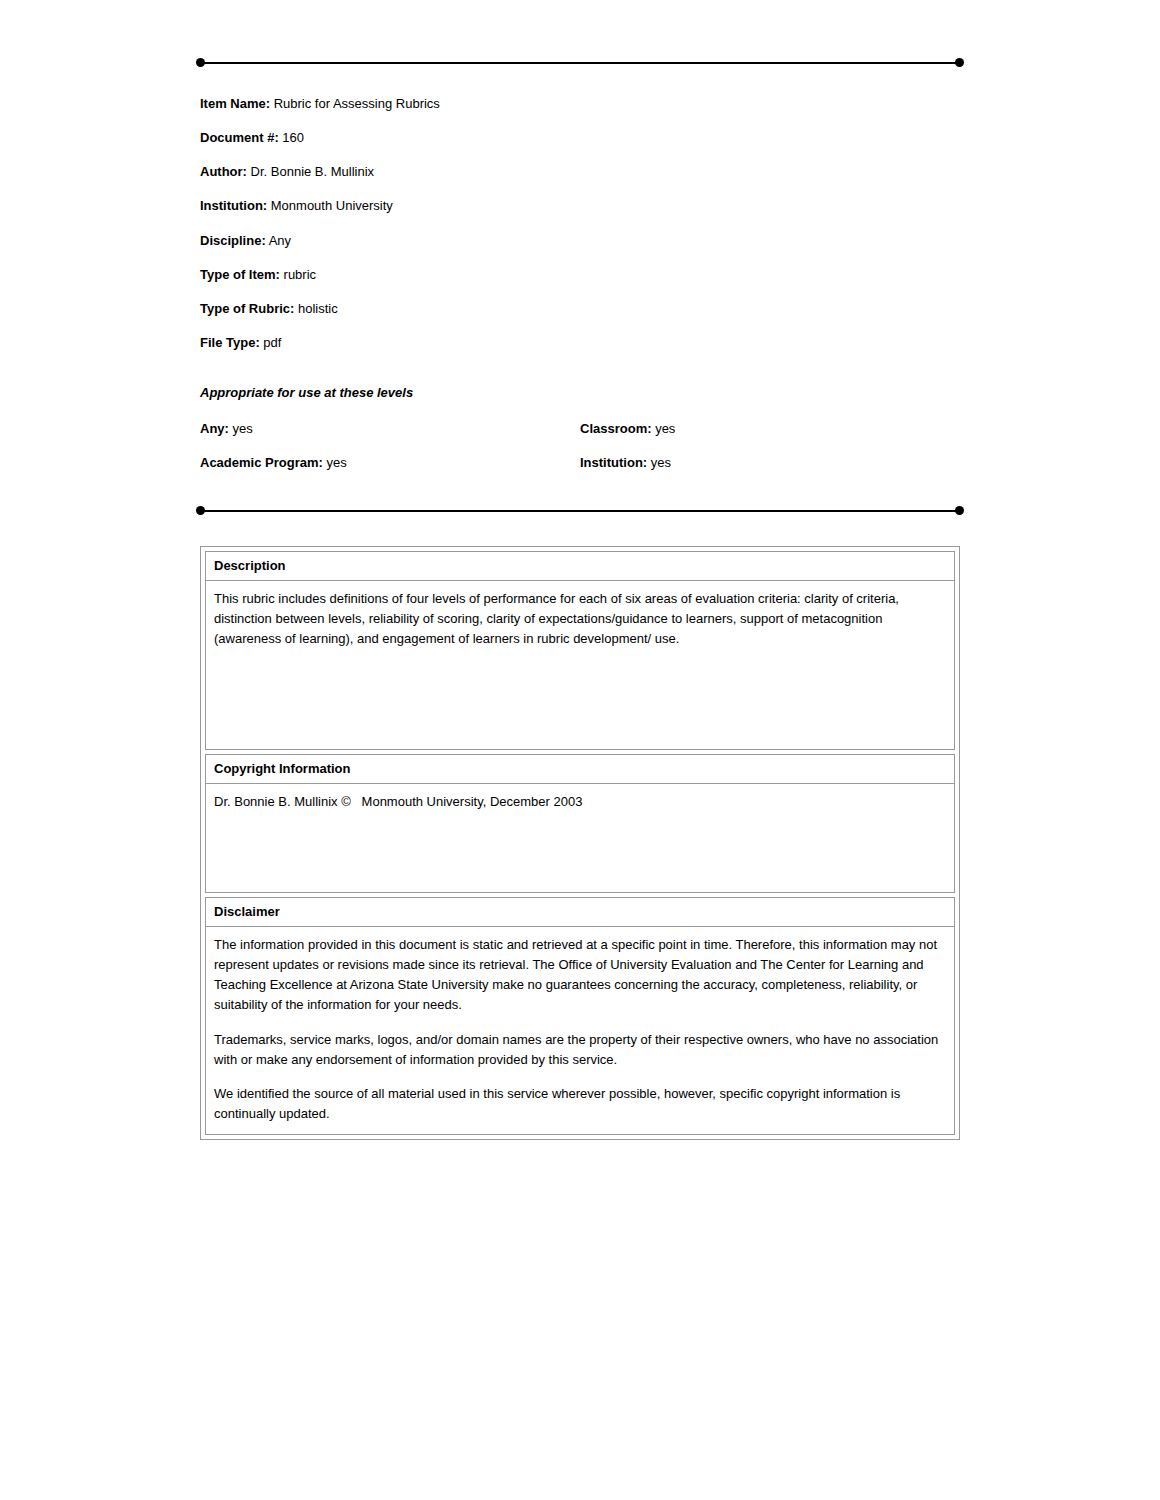Item Name: Rubric for Assessing Rubrics
Document #: 160
Author: Dr. Bonnie B. Mullinix
Institution: Monmouth University
Discipline: Any
Type of Item: rubric
Type of Rubric: holistic
File Type: pdf
Appropriate for use at these levels
| Any: yes | Classroom: yes |
| Academic Program: yes | Institution: yes |
Description
This rubric includes definitions of four levels of performance for each of six areas of evaluation criteria: clarity of criteria, distinction between levels, reliability of scoring, clarity of expectations/guidance to learners, support of metacognition (awareness of learning), and engagement of learners in rubric development/ use.
Copyright Information
Dr. Bonnie B. Mullinix © Monmouth University, December 2003
Disclaimer
The information provided in this document is static and retrieved at a specific point in time. Therefore, this information may not represent updates or revisions made since its retrieval. The Office of University Evaluation and The Center for Learning and Teaching Excellence at Arizona State University make no guarantees concerning the accuracy, completeness, reliability, or suitability of the information for your needs.
Trademarks, service marks, logos, and/or domain names are the property of their respective owners, who have no association with or make any endorsement of information provided by this service.
We identified the source of all material used in this service wherever possible, however, specific copyright information is continually updated.